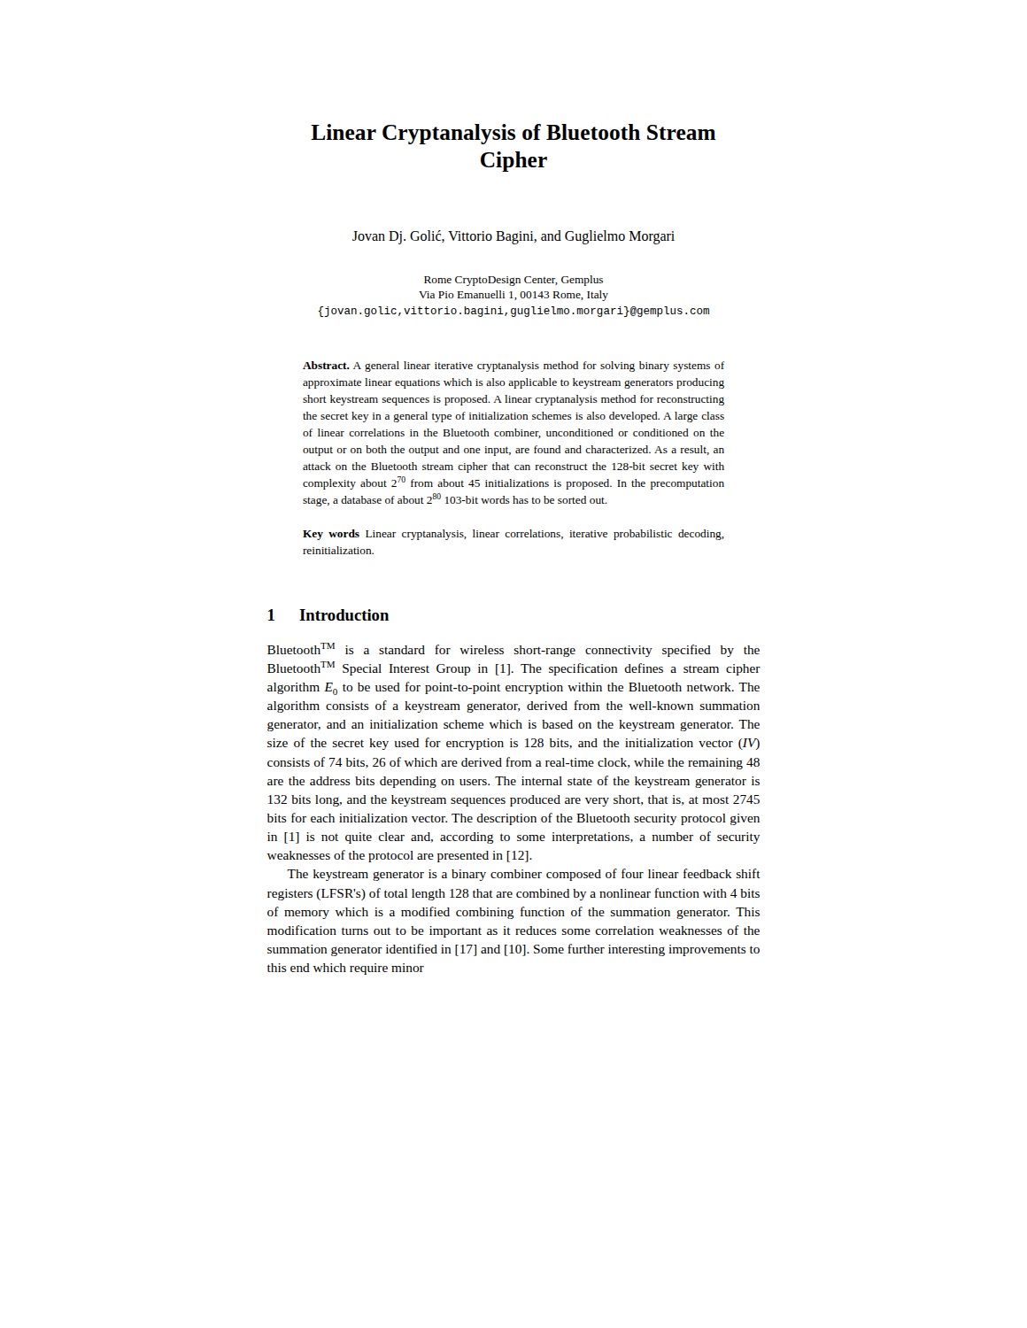Linear Cryptanalysis of Bluetooth Stream
Cipher
Jovan Dj. Golić, Vittorio Bagini, and Guglielmo Morgari
Rome CryptoDesign Center, Gemplus
Via Pio Emanuelli 1, 00143 Rome, Italy
{jovan.golic,vittorio.bagini,guglielmo.morgari}@gemplus.com
Abstract. A general linear iterative cryptanalysis method for solving binary systems of approximate linear equations which is also applicable to keystream generators producing short keystream sequences is proposed. A linear cryptanalysis method for reconstructing the secret key in a general type of initialization schemes is also developed. A large class of linear correlations in the Bluetooth combiner, unconditioned or conditioned on the output or on both the output and one input, are found and characterized. As a result, an attack on the Bluetooth stream cipher that can reconstruct the 128-bit secret key with complexity about 270 from about 45 initializations is proposed. In the precomputation stage, a database of about 280 103-bit words has to be sorted out.
Key words Linear cryptanalysis, linear correlations, iterative probabilistic decoding, reinitialization.
1 Introduction
BluetoothTM is a standard for wireless short-range connectivity specified by the BluetoothTM Special Interest Group in [1]. The specification defines a stream cipher algorithm E0 to be used for point-to-point encryption within the Bluetooth network. The algorithm consists of a keystream generator, derived from the well-known summation generator, and an initialization scheme which is based on the keystream generator. The size of the secret key used for encryption is 128 bits, and the initialization vector (IV) consists of 74 bits, 26 of which are derived from a real-time clock, while the remaining 48 are the address bits depending on users. The internal state of the keystream generator is 132 bits long, and the keystream sequences produced are very short, that is, at most 2745 bits for each initialization vector. The description of the Bluetooth security protocol given in [1] is not quite clear and, according to some interpretations, a number of security weaknesses of the protocol are presented in [12].
The keystream generator is a binary combiner composed of four linear feedback shift registers (LFSR's) of total length 128 that are combined by a nonlinear function with 4 bits of memory which is a modified combining function of the summation generator. This modification turns out to be important as it reduces some correlation weaknesses of the summation generator identified in [17] and [10]. Some further interesting improvements to this end which require minor